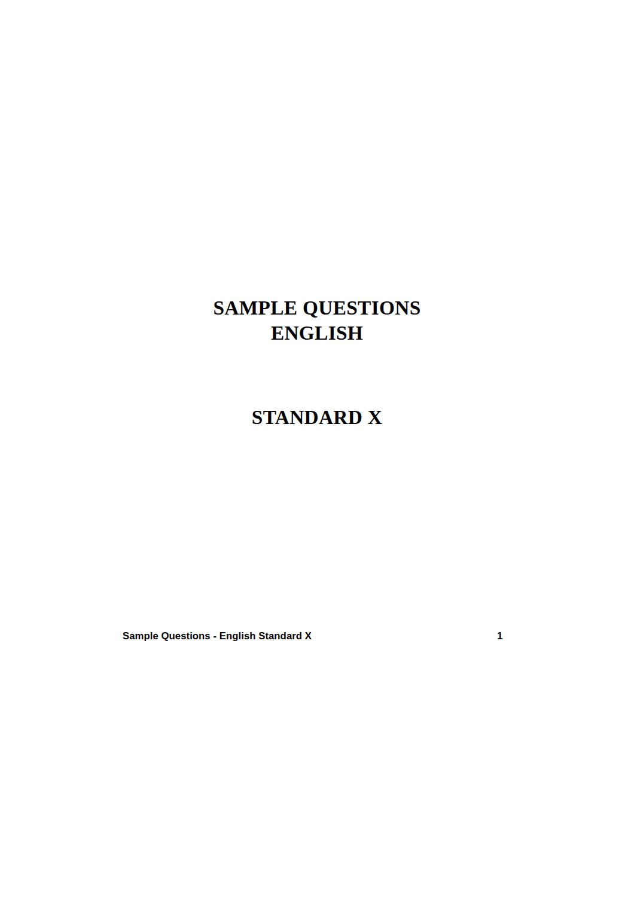SAMPLE QUESTIONS
ENGLISH
STANDARD X
Sample Questions - English Standard X 1